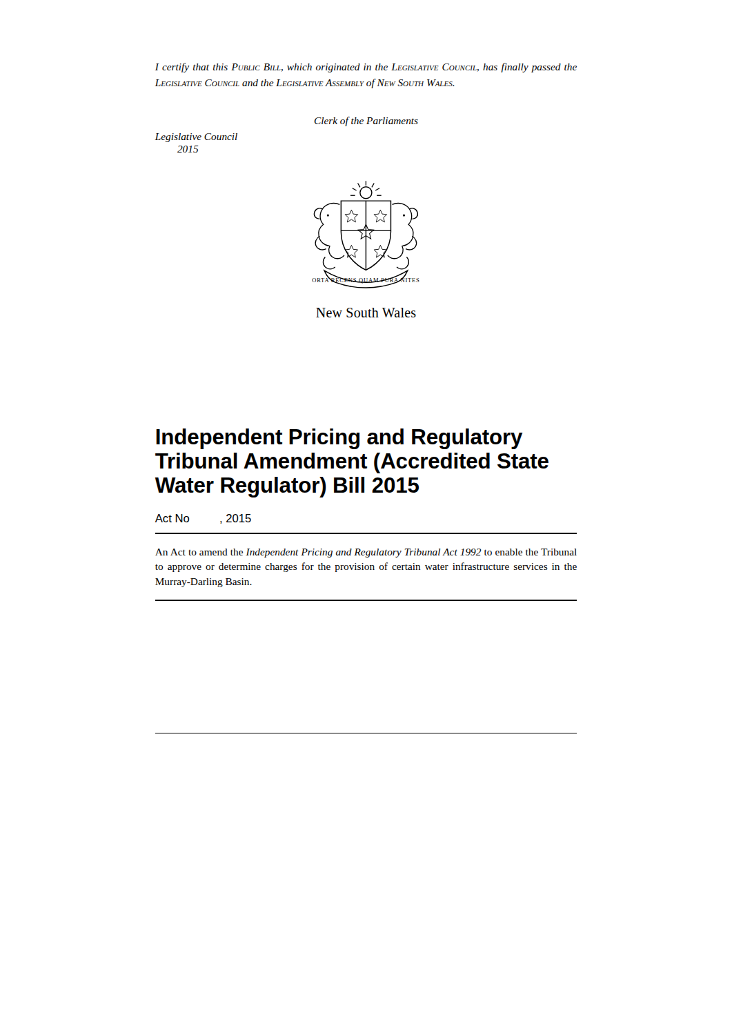I certify that this Public Bill, which originated in the Legislative Council, has finally passed the Legislative Council and the Legislative Assembly of New South Wales.
Clerk of the Parliaments
Legislative Council
2015
ORTA RECENS QUAM PURA NITES
New South Wales
Independent Pricing and Regulatory Tribunal Amendment (Accredited State Water Regulator) Bill 2015
Act No , 2015
An Act to amend the Independent Pricing and Regulatory Tribunal Act 1992 to enable the Tribunal to approve or determine charges for the provision of certain water infrastructure services in the Murray-Darling Basin.